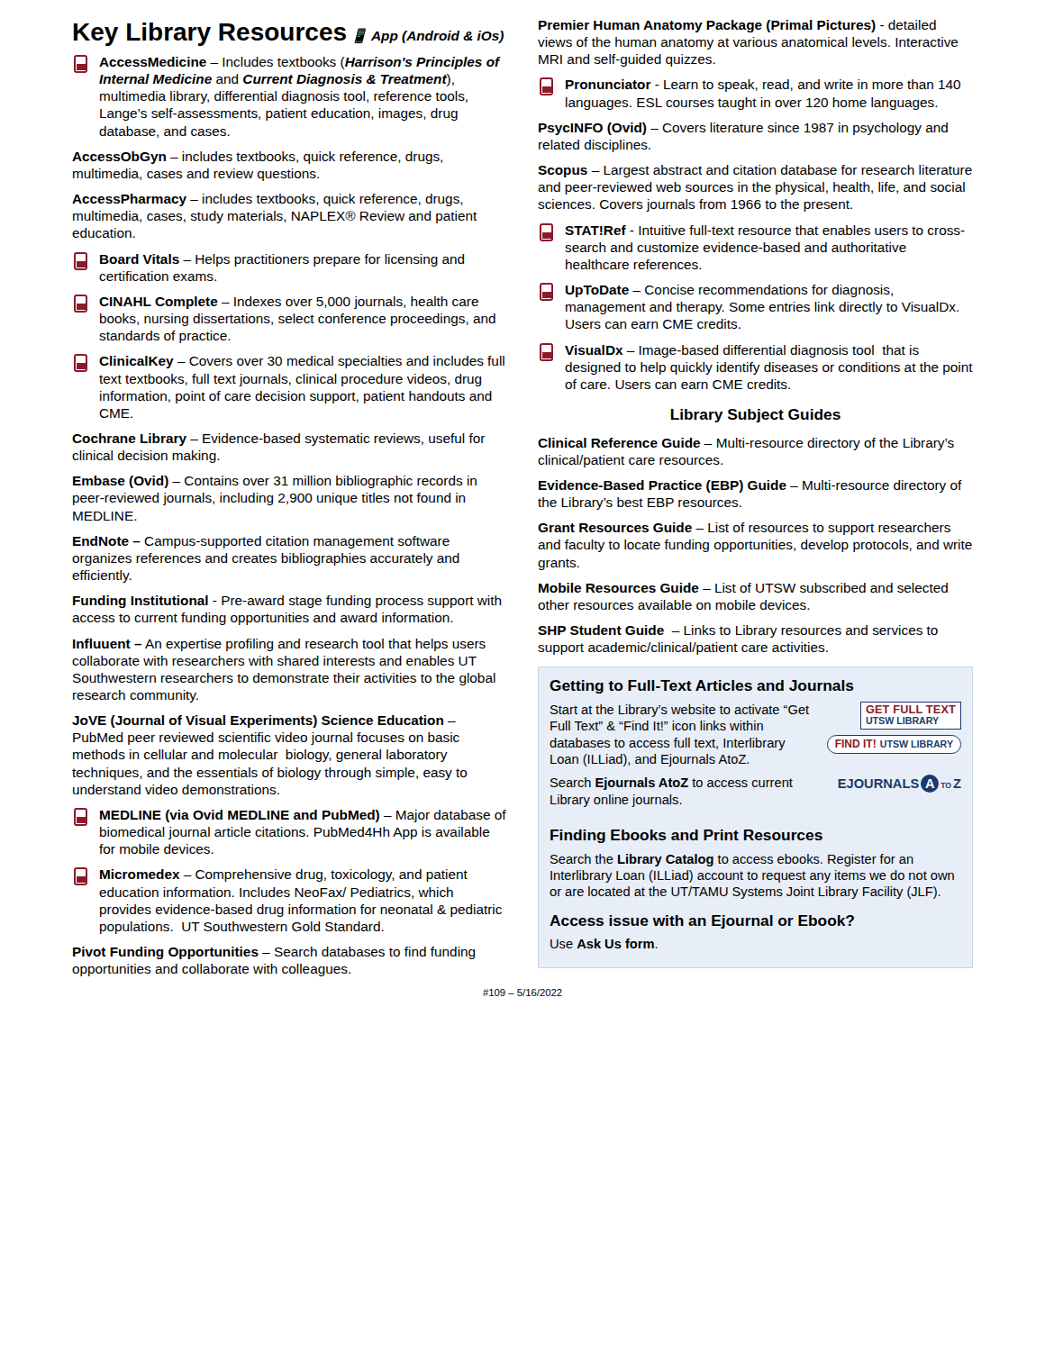Key Library Resources
📱 App (Android & iOs)
AccessMedicine – Includes textbooks (Harrison's Principles of Internal Medicine and Current Diagnosis & Treatment), multimedia library, differential diagnosis tool, reference tools, Lange’s self-assessments, patient education, images, drug database, and cases.
AccessObGyn – includes textbooks, quick reference, drugs, multimedia, cases and review questions.
AccessPharmacy – includes textbooks, quick reference, drugs, multimedia, cases, study materials, NAPLEX® Review and patient education.
Board Vitals – Helps practitioners prepare for licensing and certification exams.
CINAHL Complete – Indexes over 5,000 journals, health care books, nursing dissertations, select conference proceedings, and standards of practice.
ClinicalKey – Covers over 30 medical specialties and includes full text textbooks, full text journals, clinical procedure videos, drug information, point of care decision support, patient handouts and CME.
Cochrane Library – Evidence-based systematic reviews, useful for clinical decision making.
Embase (Ovid) – Contains over 31 million bibliographic records in peer-reviewed journals, including 2,900 unique titles not found in MEDLINE.
EndNote – Campus-supported citation management software organizes references and creates bibliographies accurately and efficiently.
Funding Institutional - Pre-award stage funding process support with access to current funding opportunities and award information.
Influuent – An expertise profiling and research tool that helps users collaborate with researchers with shared interests and enables UT Southwestern researchers to demonstrate their activities to the global research community.
JoVE (Journal of Visual Experiments) Science Education – PubMed peer reviewed scientific video journal focuses on basic methods in cellular and molecular biology, general laboratory techniques, and the essentials of biology through simple, easy to understand video demonstrations.
MEDLINE (via Ovid MEDLINE and PubMed) – Major database of biomedical journal article citations. PubMed4Hh App is available for mobile devices.
Micromedex – Comprehensive drug, toxicology, and patient education information. Includes NeoFax/ Pediatrics, which provides evidence-based drug information for neonatal & pediatric populations. UT Southwestern Gold Standard.
Pivot Funding Opportunities – Search databases to find funding opportunities and collaborate with colleagues.
Premier Human Anatomy Package (Primal Pictures) - detailed views of the human anatomy at various anatomical levels. Interactive MRI and self-guided quizzes.
Pronunciator - Learn to speak, read, and write in more than 140 languages. ESL courses taught in over 120 home languages.
PsycINFO (Ovid) – Covers literature since 1987 in psychology and related disciplines.
Scopus – Largest abstract and citation database for research literature and peer-reviewed web sources in the physical, health, life, and social sciences. Covers journals from 1966 to the present.
STAT!Ref - Intuitive full-text resource that enables users to cross-search and customize evidence-based and authoritative healthcare references.
UpToDate – Concise recommendations for diagnosis, management and therapy. Some entries link directly to VisualDx. Users can earn CME credits.
VisualDx – Image-based differential diagnosis tool that is designed to help quickly identify diseases or conditions at the point of care. Users can earn CME credits.
Library Subject Guides
Clinical Reference Guide – Multi-resource directory of the Library’s clinical/patient care resources.
Evidence-Based Practice (EBP) Guide – Multi-resource directory of the Library’s best EBP resources.
Grant Resources Guide – List of resources to support researchers and faculty to locate funding opportunities, develop protocols, and write grants.
Mobile Resources Guide – List of UTSW subscribed and selected other resources available on mobile devices.
SHP Student Guide – Links to Library resources and services to support academic/clinical/patient care activities.
Getting to Full-Text Articles and Journals
Start at the Library’s website to activate “Get Full Text” & “Find It!” icon links within databases to access full text, Interlibrary Loan (ILLiad), and Ejournals AtoZ.
GET FULL TEXT
UTSW LIBRARY FIND IT! UTSW LIBRARY
Search Ejournals AtoZ to access current Library online journals.
EJOURNALS ATOZ
Finding Ebooks and Print Resources
Search the Library Catalog to access ebooks. Register for an Interlibrary Loan (ILLiad) account to request any items we do not own or are located at the UT/TAMU Systems Joint Library Facility (JLF).
Access issue with an Ejournal or Ebook?
Use Ask Us form.
#109 – 5/16/2022